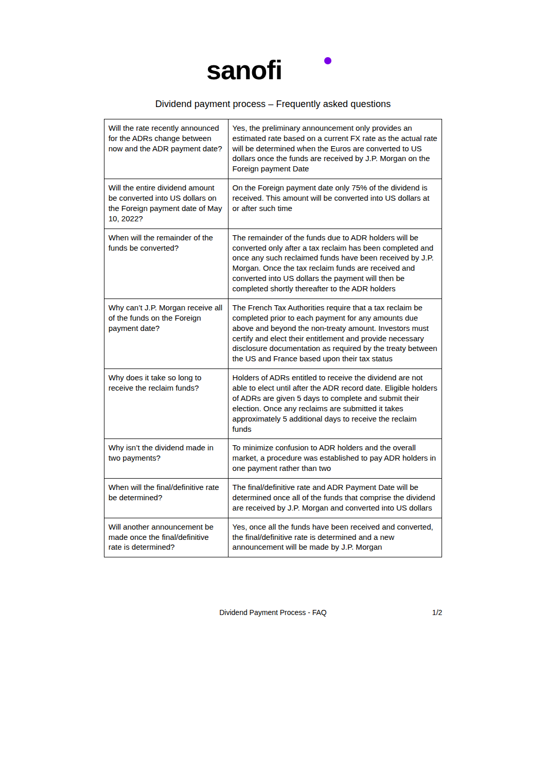sanofi
Dividend payment process – Frequently asked questions
| Will the rate recently announced for the ADRs change between now and the ADR payment date? | Yes, the preliminary announcement only provides an estimated rate based on a current FX rate as the actual rate will be determined when the Euros are converted to US dollars once the funds are received by J.P. Morgan on the Foreign payment Date |
| Will the entire dividend amount be converted into US dollars on the Foreign payment date of May 10, 2022? | On the Foreign payment date only 75% of the dividend is received. This amount will be converted into US dollars at or after such time |
| When will the remainder of the funds be converted? | The remainder of the funds due to ADR holders will be converted only after a tax reclaim has been completed and once any such reclaimed funds have been received by J.P. Morgan. Once the tax reclaim funds are received and converted into US dollars the payment will then be completed shortly thereafter to the ADR holders |
| Why can’t J.P. Morgan receive all of the funds on the Foreign payment date? | The French Tax Authorities require that a tax reclaim be completed prior to each payment for any amounts due above and beyond the non-treaty amount. Investors must certify and elect their entitlement and provide necessary disclosure documentation as required by the treaty between the US and France based upon their tax status |
| Why does it take so long to receive the reclaim funds? | Holders of ADRs entitled to receive the dividend are not able to elect until after the ADR record date. Eligible holders of ADRs are given 5 days to complete and submit their election. Once any reclaims are submitted it takes approximately 5 additional days to receive the reclaim funds |
| Why isn’t the dividend made in two payments? | To minimize confusion to ADR holders and the overall market, a procedure was established to pay ADR holders in one payment rather than two |
| When will the final/definitive rate be determined? | The final/definitive rate and ADR Payment Date will be determined once all of the funds that comprise the dividend are received by J.P. Morgan and converted into US dollars |
| Will another announcement be made once the final/definitive rate is determined? | Yes, once all the funds have been received and converted, the final/definitive rate is determined and a new announcement will be made by J.P. Morgan |
Dividend Payment Process - FAQ 1/2